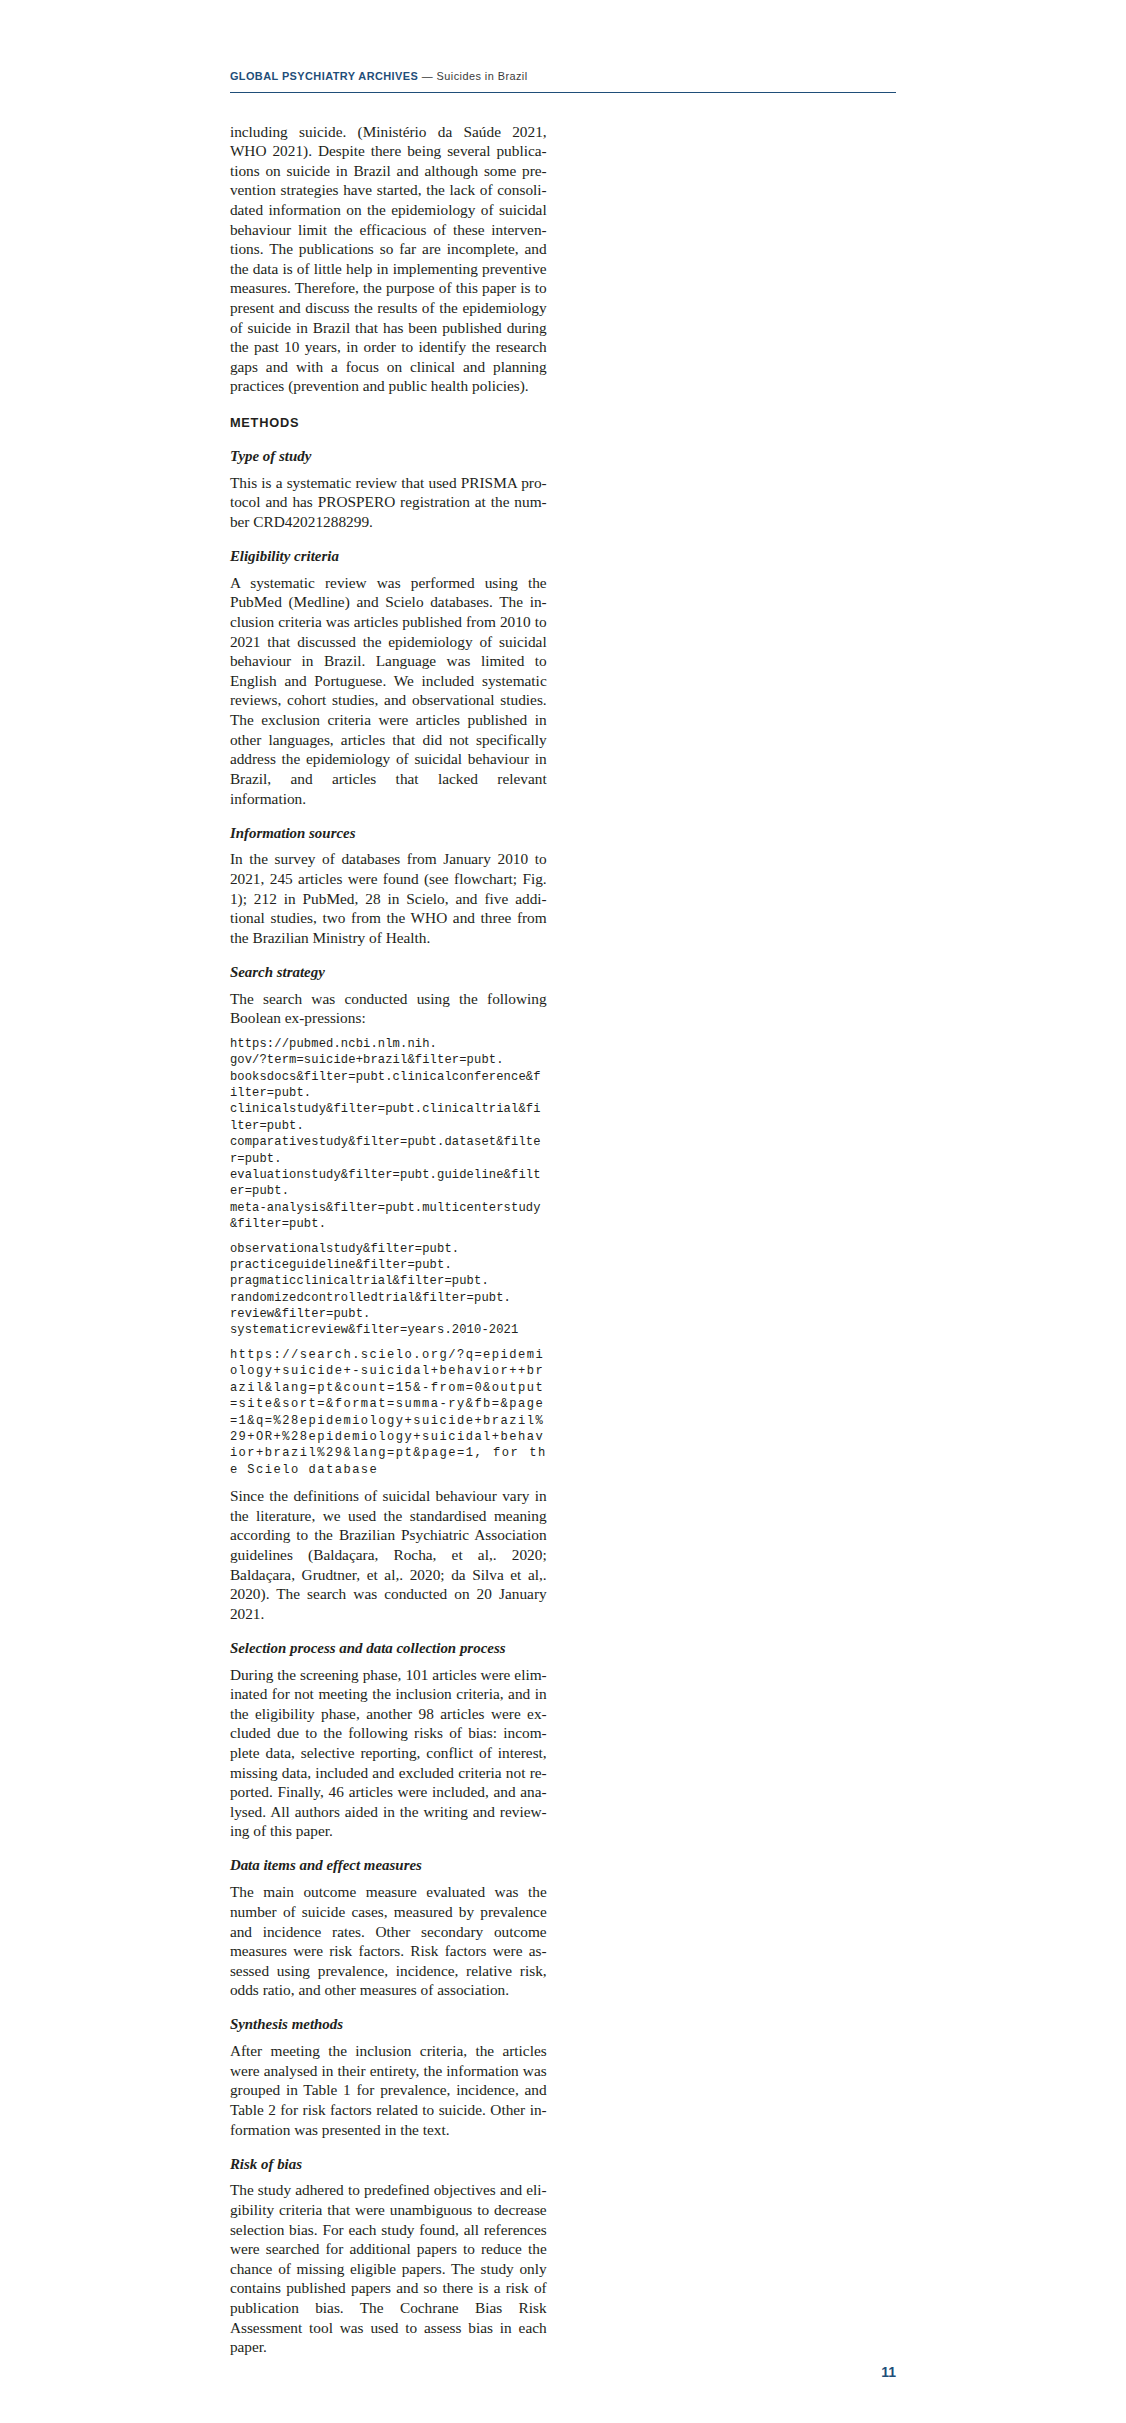GLOBAL PSYCHIATRY ARCHIVES — Suicides in Brazil
including suicide. (Ministério da Saúde 2021, WHO 2021). Despite there being several publications on suicide in Brazil and although some prevention strategies have started, the lack of consolidated information on the epidemiology of suicidal behaviour limit the efficacious of these interventions. The publications so far are incomplete, and the data is of little help in implementing preventive measures. Therefore, the purpose of this paper is to present and discuss the results of the epidemiology of suicide in Brazil that has been published during the past 10 years, in order to identify the research gaps and with a focus on clinical and planning practices (prevention and public health policies).
Methods
Type of study
This is a systematic review that used PRISMA protocol and has PROSPERO registration at the number CRD42021288299.
Eligibility criteria
A systematic review was performed using the PubMed (Medline) and Scielo databases. The inclusion criteria was articles published from 2010 to 2021 that discussed the epidemiology of suicidal behaviour in Brazil. Language was limited to English and Portuguese. We included systematic reviews, cohort studies, and observational studies. The exclusion criteria were articles published in other languages, articles that did not specifically address the epidemiology of suicidal behaviour in Brazil, and articles that lacked relevant information.
Information sources
In the survey of databases from January 2010 to 2021, 245 articles were found (see flowchart; Fig. 1); 212 in PubMed, 28 in Scielo, and five additional studies, two from the WHO and three from the Brazilian Ministry of Health.
Search strategy
The search was conducted using the following Boolean ex-pressions:
https://pubmed.ncbi.nlm.nih.
gov/?term=suicide+brazil&filter=pubt.
booksdocs&filter=pubt.clinicalconference&filter=pubt.
clinicalstudy&filter=pubt.clinicaltrial&filter=pubt.
comparativestudy&filter=pubt.dataset&filter=pubt.
evaluationstudy&filter=pubt.guideline&filter=pubt.
meta-analysis&filter=pubt.multicenterstudy&filter=pubt.
observationalstudy&filter=pubt.
practiceguideline&filter=pubt.
pragmaticclinicaltrial&filter=pubt.
randomizedcontrolledtrial&filter=pubt.
review&filter=pubt.
systematicreview&filter=years.2010-2021
https://search.scielo.org/?q=epidemiology+suicide+-suicidal+behavior++brazil&lang=pt&count=15&-from=0&output=site&sort=&format=summa-ry&fb=&page=1&q=%28epidemiology+suicide+brazil%29+OR+%28epidemiology+suicidal+behavior+brazil%29&lang=pt&page=1, for the Scielo database
Since the definitions of suicidal behaviour vary in the literature, we used the standardised meaning according to the Brazilian Psychiatric Association guidelines (Baldaçara, Rocha, et al,. 2020; Baldaçara, Grudtner, et al,. 2020; da Silva et al,. 2020). The search was conducted on 20 January 2021.
Selection process and data collection process
During the screening phase, 101 articles were eliminated for not meeting the inclusion criteria, and in the eligibility phase, another 98 articles were excluded due to the following risks of bias: incomplete data, selective reporting, conflict of interest, missing data, included and excluded criteria not reported. Finally, 46 articles were included, and analysed. All authors aided in the writing and reviewing of this paper.
Data items and effect measures
The main outcome measure evaluated was the number of suicide cases, measured by prevalence and incidence rates. Other secondary outcome measures were risk factors. Risk factors were assessed using prevalence, incidence, relative risk, odds ratio, and other measures of association.
Synthesis methods
After meeting the inclusion criteria, the articles were analysed in their entirety, the information was grouped in Table 1 for prevalence, incidence, and Table 2 for risk factors related to suicide. Other information was presented in the text.
Risk of bias
The study adhered to predefined objectives and eligibility criteria that were unambiguous to decrease selection bias. For each study found, all references were searched for additional papers to reduce the chance of missing eligible papers. The study only contains published papers and so there is a risk of publication bias. The Cochrane Bias Risk Assessment tool was used to assess bias in each paper.
11